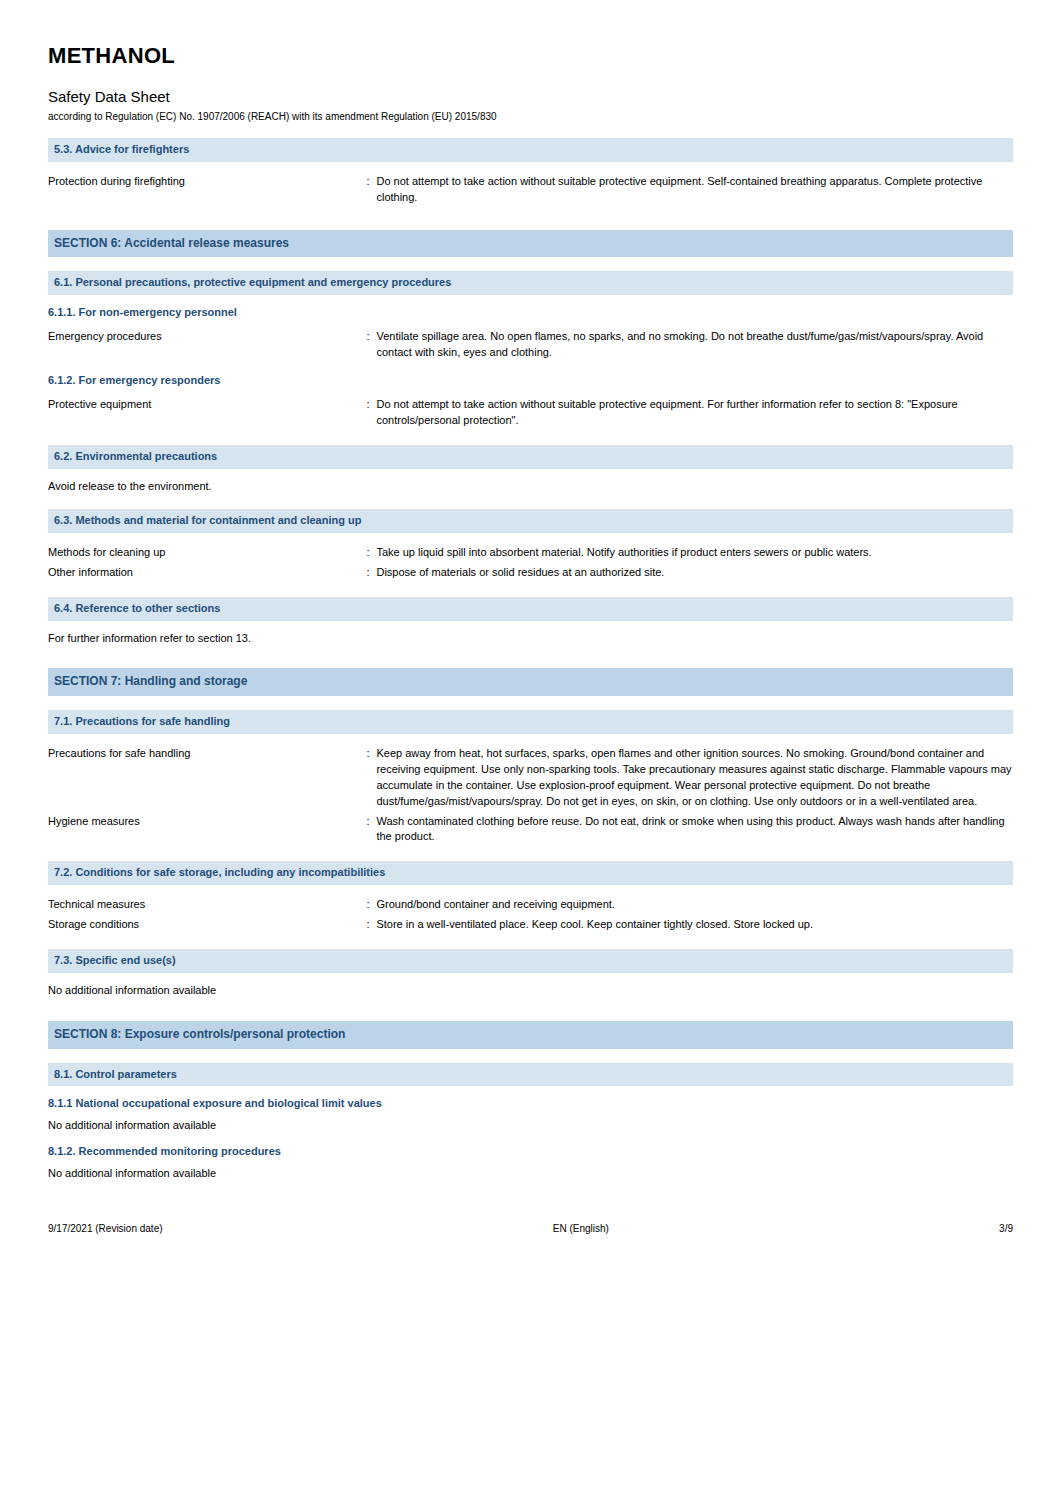METHANOL
Safety Data Sheet
according to Regulation (EC) No. 1907/2006 (REACH) with its amendment Regulation (EU) 2015/830
5.3. Advice for firefighters
| Protection during firefighting | : | Do not attempt to take action without suitable protective equipment. Self-contained breathing apparatus. Complete protective clothing. |
SECTION 6: Accidental release measures
6.1. Personal precautions, protective equipment and emergency procedures
6.1.1. For non-emergency personnel
| Emergency procedures | : | Ventilate spillage area. No open flames, no sparks, and no smoking. Do not breathe dust/fume/gas/mist/vapours/spray. Avoid contact with skin, eyes and clothing. |
6.1.2. For emergency responders
| Protective equipment | : | Do not attempt to take action without suitable protective equipment. For further information refer to section 8: "Exposure controls/personal protection". |
6.2. Environmental precautions
Avoid release to the environment.
6.3. Methods and material for containment and cleaning up
| Methods for cleaning up | : | Take up liquid spill into absorbent material. Notify authorities if product enters sewers or public waters. |
| Other information | : | Dispose of materials or solid residues at an authorized site. |
6.4. Reference to other sections
For further information refer to section 13.
SECTION 7: Handling and storage
7.1. Precautions for safe handling
| Precautions for safe handling | : | Keep away from heat, hot surfaces, sparks, open flames and other ignition sources. No smoking. Ground/bond container and receiving equipment. Use only non-sparking tools. Take precautionary measures against static discharge. Flammable vapours may accumulate in the container. Use explosion-proof equipment. Wear personal protective equipment. Do not breathe dust/fume/gas/mist/vapours/spray. Do not get in eyes, on skin, or on clothing. Use only outdoors or in a well-ventilated area. |
| Hygiene measures | : | Wash contaminated clothing before reuse. Do not eat, drink or smoke when using this product. Always wash hands after handling the product. |
7.2. Conditions for safe storage, including any incompatibilities
| Technical measures | : | Ground/bond container and receiving equipment. |
| Storage conditions | : | Store in a well-ventilated place. Keep cool. Keep container tightly closed. Store locked up. |
7.3. Specific end use(s)
No additional information available
SECTION 8: Exposure controls/personal protection
8.1. Control parameters
8.1.1 National occupational exposure and biological limit values
No additional information available
8.1.2. Recommended monitoring procedures
No additional information available
9/17/2021 (Revision date) EN (English) 3/9